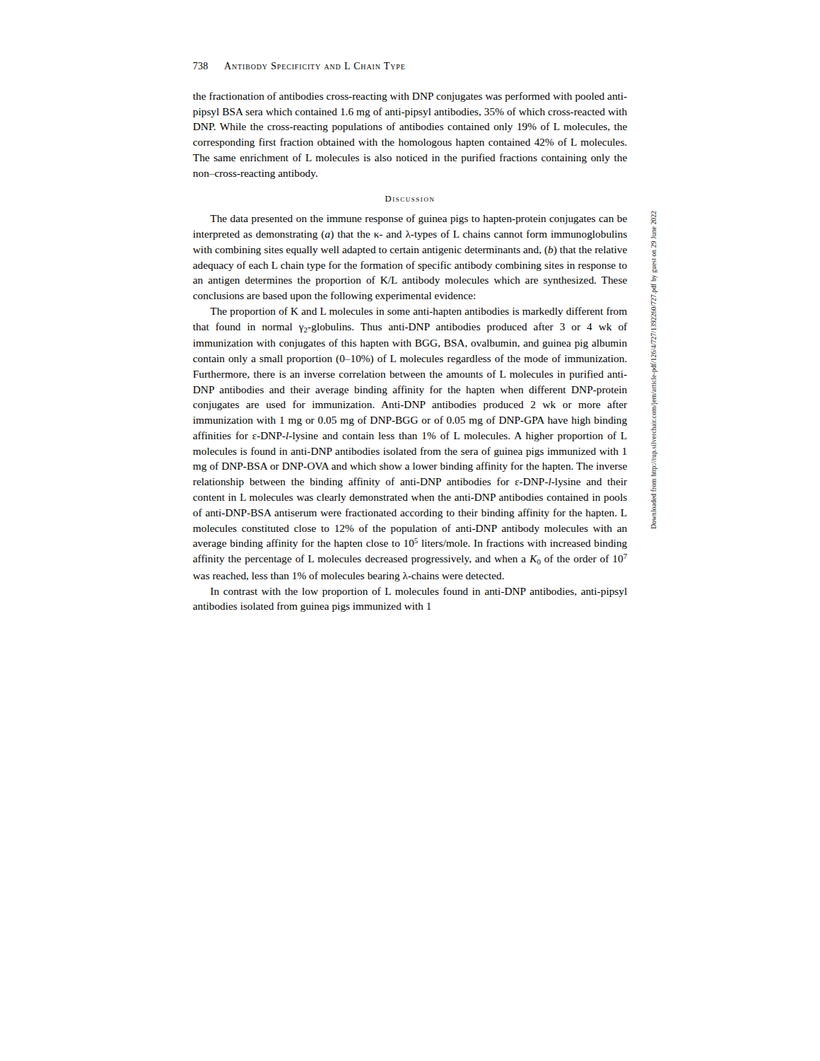738 Antibody Specificity and L Chain Type
the fractionation of antibodies cross-reacting with DNP conjugates was performed with pooled anti-pipsyl BSA sera which contained 1.6 mg of anti-pipsyl antibodies, 35% of which cross-reacted with DNP. While the cross-reacting populations of antibodies contained only 19% of L molecules, the corresponding first fraction obtained with the homologous hapten contained 42% of L molecules. The same enrichment of L molecules is also noticed in the purified fractions containing only the non–cross-reacting antibody.
Discussion
The data presented on the immune response of guinea pigs to hapten-protein conjugates can be interpreted as demonstrating (a) that the κ- and λ-types of L chains cannot form immunoglobulins with combining sites equally well adapted to certain antigenic determinants and, (b) that the relative adequacy of each L chain type for the formation of specific antibody combining sites in response to an antigen determines the proportion of K/L antibody molecules which are synthesized. These conclusions are based upon the following experimental evidence:
The proportion of K and L molecules in some anti-hapten antibodies is markedly different from that found in normal γ2-globulins. Thus anti-DNP antibodies produced after 3 or 4 wk of immunization with conjugates of this hapten with BGG, BSA, ovalbumin, and guinea pig albumin contain only a small proportion (0–10%) of L molecules regardless of the mode of immunization. Furthermore, there is an inverse correlation between the amounts of L molecules in purified anti-DNP antibodies and their average binding affinity for the hapten when different DNP-protein conjugates are used for immunization. Anti-DNP antibodies produced 2 wk or more after immunization with 1 mg or 0.05 mg of DNP-BGG or of 0.05 mg of DNP-GPA have high binding affinities for ε-DNP-l-lysine and contain less than 1% of L molecules. A higher proportion of L molecules is found in anti-DNP antibodies isolated from the sera of guinea pigs immunized with 1 mg of DNP-BSA or DNP-OVA and which show a lower binding affinity for the hapten. The inverse relationship between the binding affinity of anti-DNP antibodies for ε-DNP-l-lysine and their content in L molecules was clearly demonstrated when the anti-DNP antibodies contained in pools of anti-DNP-BSA antiserum were fractionated according to their binding affinity for the hapten. L molecules constituted close to 12% of the population of anti-DNP antibody molecules with an average binding affinity for the hapten close to 105 liters/mole. In fractions with increased binding affinity the percentage of L molecules decreased progressively, and when a K0 of the order of 107 was reached, less than 1% of molecules bearing λ-chains were detected.
In contrast with the low proportion of L molecules found in anti-DNP antibodies, anti-pipsyl antibodies isolated from guinea pigs immunized with 1
Downloaded from http://rup.silverchair.com/jem/article-pdf/126/4/727/1392260/727.pdf by guest on 29 June 2022